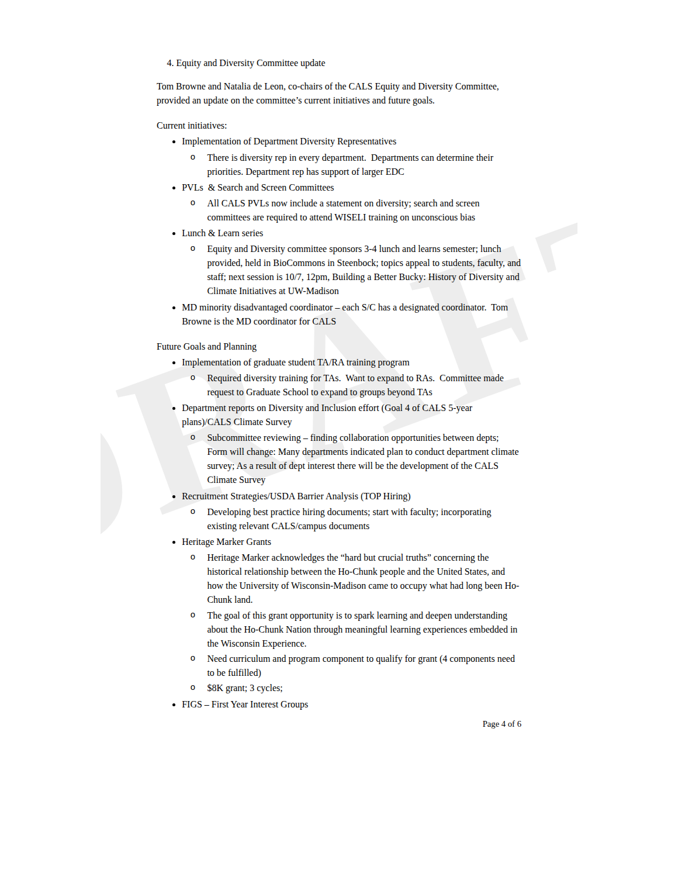DRAFT
Equity and Diversity Committee update
Tom Browne and Natalia de Leon, co-chairs of the CALS Equity and Diversity Committee, provided an update on the committee’s current initiatives and future goals.
Current initiatives:
Implementation of Department Diversity Representatives
There is diversity rep in every department. Departments can determine their priorities. Department rep has support of larger EDC
PVLs & Search and Screen Committees
All CALS PVLs now include a statement on diversity; search and screen committees are required to attend WISELI training on unconscious bias
Lunch & Learn series
Equity and Diversity committee sponsors 3-4 lunch and learns semester; lunch provided, held in BioCommons in Steenbock; topics appeal to students, faculty, and staff; next session is 10/7, 12pm, Building a Better Bucky: History of Diversity and Climate Initiatives at UW-Madison
MD minority disadvantaged coordinator – each S/C has a designated coordinator. Tom Browne is the MD coordinator for CALS
Future Goals and Planning
Implementation of graduate student TA/RA training program
Required diversity training for TAs. Want to expand to RAs. Committee made request to Graduate School to expand to groups beyond TAs
Department reports on Diversity and Inclusion effort (Goal 4 of CALS 5-year plans)/CALS Climate Survey
Subcommittee reviewing – finding collaboration opportunities between depts; Form will change: Many departments indicated plan to conduct department climate survey; As a result of dept interest there will be the development of the CALS Climate Survey
Recruitment Strategies/USDA Barrier Analysis (TOP Hiring)
Developing best practice hiring documents; start with faculty; incorporating existing relevant CALS/campus documents
Heritage Marker Grants
Heritage Marker acknowledges the “hard but crucial truths” concerning the historical relationship between the Ho-Chunk people and the United States, and how the University of Wisconsin-Madison came to occupy what had long been Ho-Chunk land.
The goal of this grant opportunity is to spark learning and deepen understanding about the Ho-Chunk Nation through meaningful learning experiences embedded in the Wisconsin Experience.
Need curriculum and program component to qualify for grant (4 components need to be fulfilled)
$8K grant; 3 cycles;
FIGS – First Year Interest Groups
Page 4 of 6